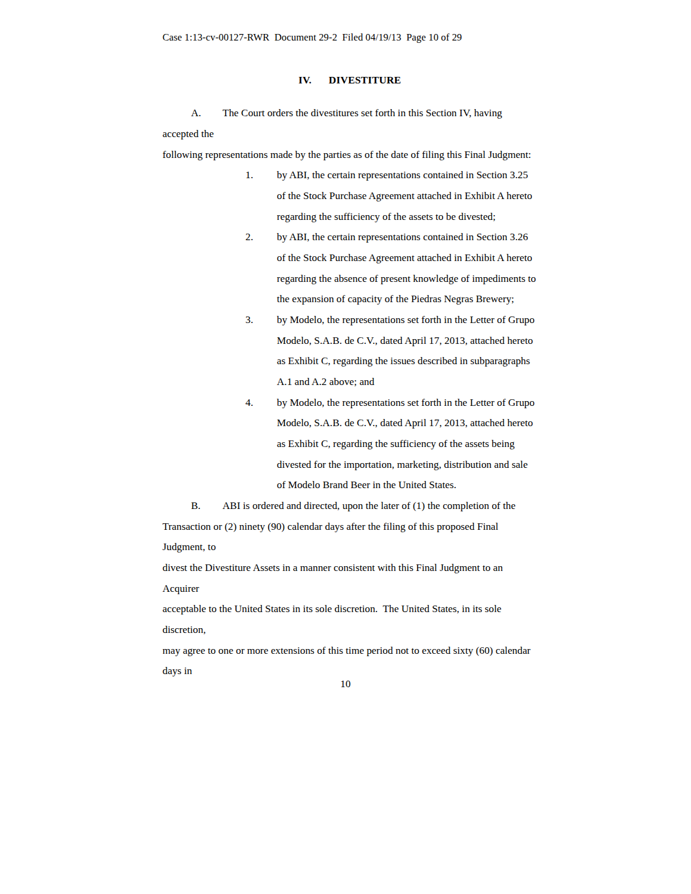Case 1:13-cv-00127-RWR Document 29-2 Filed 04/19/13 Page 10 of 29
IV. DIVESTITURE
A. The Court orders the divestitures set forth in this Section IV, having accepted the
following representations made by the parties as of the date of filing this Final Judgment:
1. by ABI, the certain representations contained in Section 3.25 of the Stock Purchase Agreement attached in Exhibit A hereto regarding the sufficiency of the assets to be divested;
2. by ABI, the certain representations contained in Section 3.26 of the Stock Purchase Agreement attached in Exhibit A hereto regarding the absence of present knowledge of impediments to the expansion of capacity of the Piedras Negras Brewery;
3. by Modelo, the representations set forth in the Letter of Grupo Modelo, S.A.B. de C.V., dated April 17, 2013, attached hereto as Exhibit C, regarding the issues described in subparagraphs A.1 and A.2 above; and
4. by Modelo, the representations set forth in the Letter of Grupo Modelo, S.A.B. de C.V., dated April 17, 2013, attached hereto as Exhibit C, regarding the sufficiency of the assets being divested for the importation, marketing, distribution and sale of Modelo Brand Beer in the United States.
B. ABI is ordered and directed, upon the later of (1) the completion of the
Transaction or (2) ninety (90) calendar days after the filing of this proposed Final Judgment, to
divest the Divestiture Assets in a manner consistent with this Final Judgment to an Acquirer
acceptable to the United States in its sole discretion. The United States, in its sole discretion,
may agree to one or more extensions of this time period not to exceed sixty (60) calendar days in
10